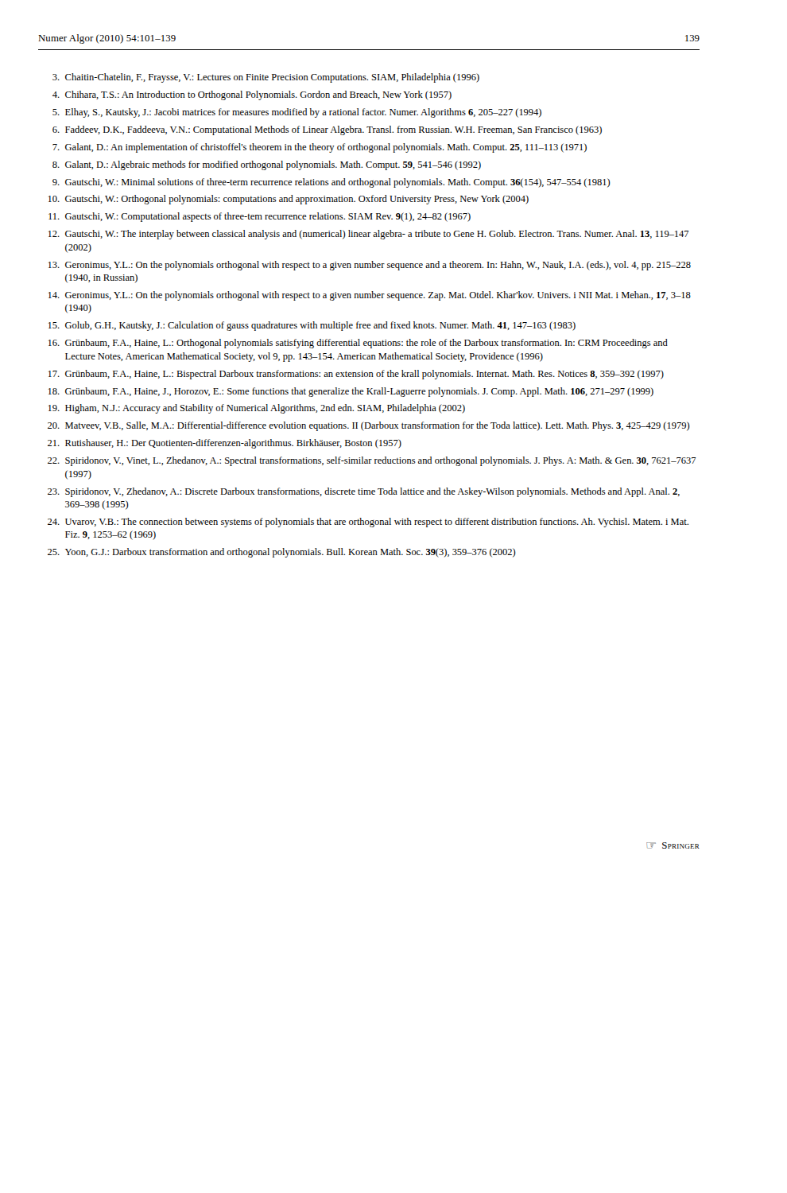Numer Algor (2010) 54:101–139 139
Chaitin-Chatelin, F., Fraysse, V.: Lectures on Finite Precision Computations. SIAM, Philadelphia (1996)
Chihara, T.S.: An Introduction to Orthogonal Polynomials. Gordon and Breach, New York (1957)
Elhay, S., Kautsky, J.: Jacobi matrices for measures modified by a rational factor. Numer. Algorithms 6, 205–227 (1994)
Faddeev, D.K., Faddeeva, V.N.: Computational Methods of Linear Algebra. Transl. from Russian. W.H. Freeman, San Francisco (1963)
Galant, D.: An implementation of christoffel's theorem in the theory of orthogonal polynomials. Math. Comput. 25, 111–113 (1971)
Galant, D.: Algebraic methods for modified orthogonal polynomials. Math. Comput. 59, 541–546 (1992)
Gautschi, W.: Minimal solutions of three-term recurrence relations and orthogonal polynomials. Math. Comput. 36(154), 547–554 (1981)
Gautschi, W.: Orthogonal polynomials: computations and approximation. Oxford University Press, New York (2004)
Gautschi, W.: Computational aspects of three-tem recurrence relations. SIAM Rev. 9(1), 24–82 (1967)
Gautschi, W.: The interplay between classical analysis and (numerical) linear algebra- a tribute to Gene H. Golub. Electron. Trans. Numer. Anal. 13, 119–147 (2002)
Geronimus, Y.L.: On the polynomials orthogonal with respect to a given number sequence and a theorem. In: Hahn, W., Nauk, I.A. (eds.), vol. 4, pp. 215–228 (1940, in Russian)
Geronimus, Y.L.: On the polynomials orthogonal with respect to a given number sequence. Zap. Mat. Otdel. Khar'kov. Univers. i NII Mat. i Mehan., 17, 3–18 (1940)
Golub, G.H., Kautsky, J.: Calculation of gauss quadratures with multiple free and fixed knots. Numer. Math. 41, 147–163 (1983)
Grünbaum, F.A., Haine, L.: Orthogonal polynomials satisfying differential equations: the role of the Darboux transformation. In: CRM Proceedings and Lecture Notes, American Mathematical Society, vol 9, pp. 143–154. American Mathematical Society, Providence (1996)
Grünbaum, F.A., Haine, L.: Bispectral Darboux transformations: an extension of the krall polynomials. Internat. Math. Res. Notices 8, 359–392 (1997)
Grünbaum, F.A., Haine, J., Horozov, E.: Some functions that generalize the Krall-Laguerre polynomials. J. Comp. Appl. Math. 106, 271–297 (1999)
Higham, N.J.: Accuracy and Stability of Numerical Algorithms, 2nd edn. SIAM, Philadelphia (2002)
Matveev, V.B., Salle, M.A.: Differential-difference evolution equations. II (Darboux transformation for the Toda lattice). Lett. Math. Phys. 3, 425–429 (1979)
Rutishauser, H.: Der Quotienten-differenzen-algorithmus. Birkhäuser, Boston (1957)
Spiridonov, V., Vinet, L., Zhedanov, A.: Spectral transformations, self-similar reductions and orthogonal polynomials. J. Phys. A: Math. & Gen. 30, 7621–7637 (1997)
Spiridonov, V., Zhedanov, A.: Discrete Darboux transformations, discrete time Toda lattice and the Askey-Wilson polynomials. Methods and Appl. Anal. 2, 369–398 (1995)
Uvarov, V.B.: The connection between systems of polynomials that are orthogonal with respect to different distribution functions. Ah. Vychisl. Matem. i Mat. Fiz. 9, 1253–62 (1969)
Yoon, G.J.: Darboux transformation and orthogonal polynomials. Bull. Korean Math. Soc. 39(3), 359–376 (2002)
☞ Springer